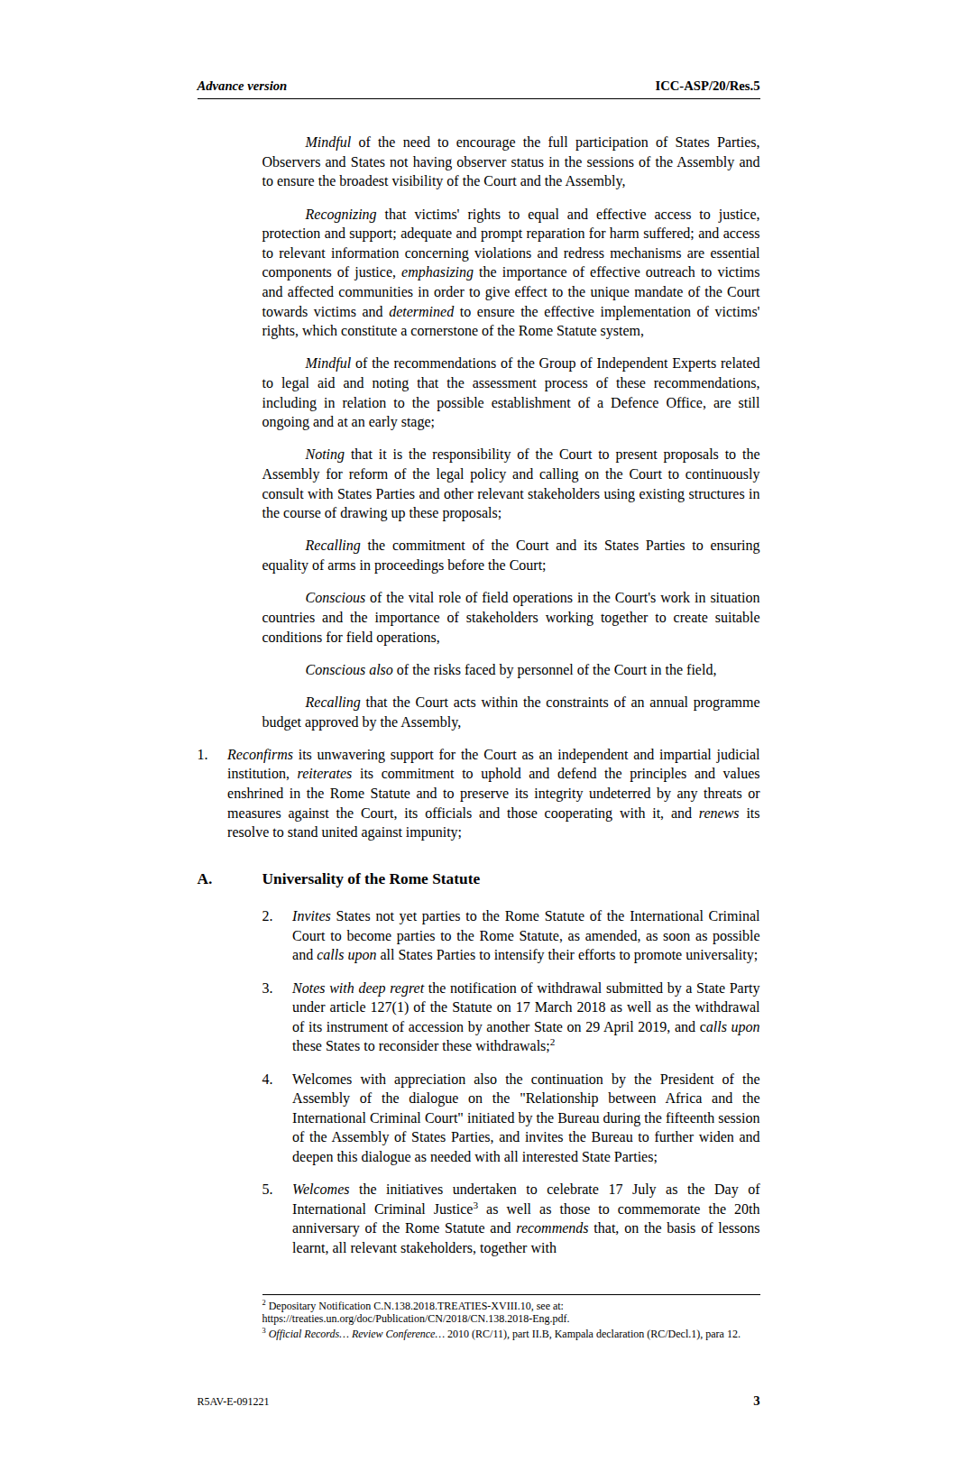Advance version
ICC-ASP/20/Res.5
Mindful of the need to encourage the full participation of States Parties, Observers and States not having observer status in the sessions of the Assembly and to ensure the broadest visibility of the Court and the Assembly,
Recognizing that victims' rights to equal and effective access to justice, protection and support; adequate and prompt reparation for harm suffered; and access to relevant information concerning violations and redress mechanisms are essential components of justice, emphasizing the importance of effective outreach to victims and affected communities in order to give effect to the unique mandate of the Court towards victims and determined to ensure the effective implementation of victims' rights, which constitute a cornerstone of the Rome Statute system,
Mindful of the recommendations of the Group of Independent Experts related to legal aid and noting that the assessment process of these recommendations, including in relation to the possible establishment of a Defence Office, are still ongoing and at an early stage;
Noting that it is the responsibility of the Court to present proposals to the Assembly for reform of the legal policy and calling on the Court to continuously consult with States Parties and other relevant stakeholders using existing structures in the course of drawing up these proposals;
Recalling the commitment of the Court and its States Parties to ensuring equality of arms in proceedings before the Court;
Conscious of the vital role of field operations in the Court's work in situation countries and the importance of stakeholders working together to create suitable conditions for field operations,
Conscious also of the risks faced by personnel of the Court in the field,
Recalling that the Court acts within the constraints of an annual programme budget approved by the Assembly,
1.
Reconfirms its unwavering support for the Court as an independent and impartial judicial institution, reiterates its commitment to uphold and defend the principles and values enshrined in the Rome Statute and to preserve its integrity undeterred by any threats or measures against the Court, its officials and those cooperating with it, and renews its resolve to stand united against impunity;
A. Universality of the Rome Statute
2.
Invites States not yet parties to the Rome Statute of the International Criminal Court to become parties to the Rome Statute, as amended, as soon as possible and calls upon all States Parties to intensify their efforts to promote universality;
3.
Notes with deep regret the notification of withdrawal submitted by a State Party under article 127(1) of the Statute on 17 March 2018 as well as the withdrawal of its instrument of accession by another State on 29 April 2019, and calls upon these States to reconsider these withdrawals;2
4.
Welcomes with appreciation also the continuation by the President of the Assembly of the dialogue on the "Relationship between Africa and the International Criminal Court" initiated by the Bureau during the fifteenth session of the Assembly of States Parties, and invites the Bureau to further widen and deepen this dialogue as needed with all interested State Parties;
5.
Welcomes the initiatives undertaken to celebrate 17 July as the Day of International Criminal Justice3 as well as those to commemorate the 20th anniversary of the Rome Statute and recommends that, on the basis of lessons learnt, all relevant stakeholders, together with
2 Depositary Notification C.N.138.2018.TREATIES-XVIII.10, see at: https://treaties.un.org/doc/Publication/CN/2018/CN.138.2018-Eng.pdf.
3 Official Records… Review Conference… 2010 (RC/11), part II.B, Kampala declaration (RC/Decl.1), para 12.
R5AV-E-091221
3